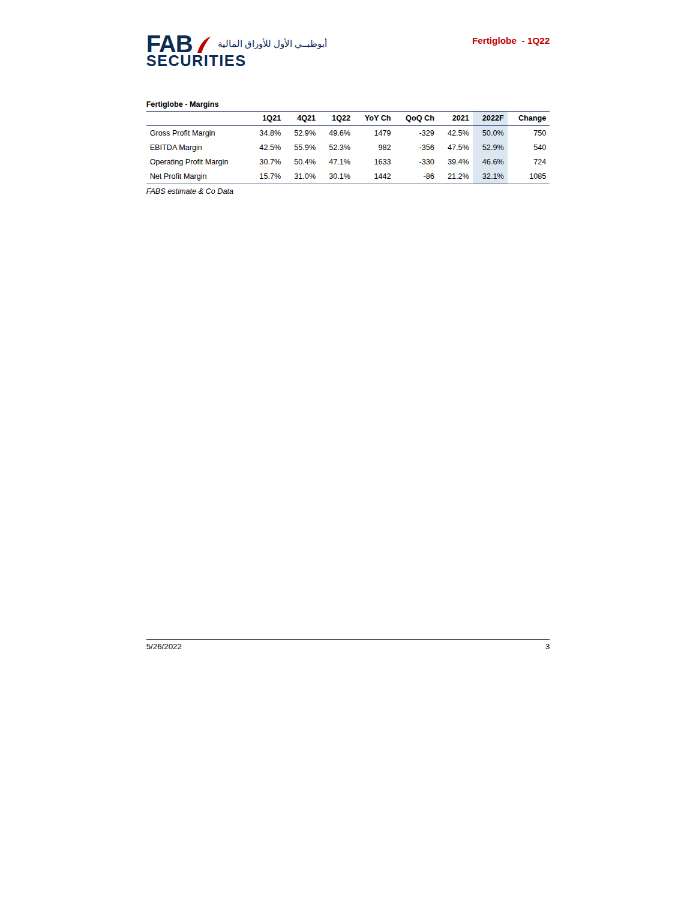FAB أبوظبــي الأول للأوراق المالية
SECURITIES
Fertiglobe - 1Q22
Fertiglobe - Margins
| | 1Q21 | 4Q21 | 1Q22 | YoY Ch | QoQ Ch | 2021 | 2022F | Change |
| --- | --- | --- | --- | --- | --- | --- | --- | --- |
| Gross Profit Margin | 34.8% | 52.9% | 49.6% | 1479 | -329 | 42.5% | 50.0% | 750 |
| EBITDA Margin | 42.5% | 55.9% | 52.3% | 982 | -356 | 47.5% | 52.9% | 540 |
| Operating Profit Margin | 30.7% | 50.4% | 47.1% | 1633 | -330 | 39.4% | 46.6% | 724 |
| Net Profit Margin | 15.7% | 31.0% | 30.1% | 1442 | -86 | 21.2% | 32.1% | 1085 |
FABS estimate & Co Data
5/26/2022 3